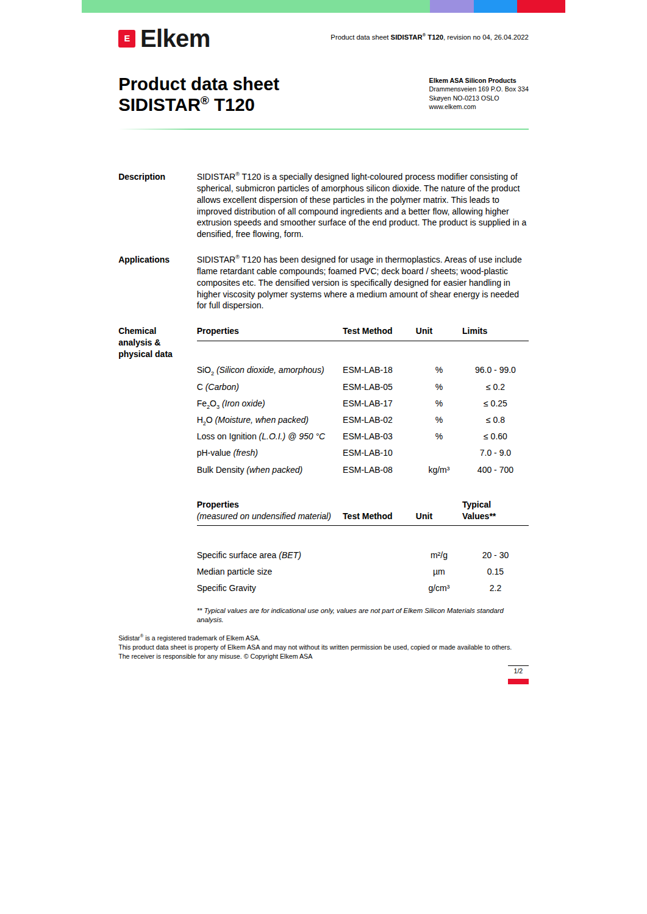E
Elkem
Product data sheet SIDISTAR® T120, revision no 04, 26.04.2022
Product data sheet
SIDISTAR® T120
Elkem ASA Silicon Products
Drammensveien 169 P.O. Box 334
Skøyen NO-0213 OSLO
www.elkem.com
Description
SIDISTAR® T120 is a specially designed light-coloured process modifier consisting of spherical, submicron particles of amorphous silicon dioxide. The nature of the product allows excellent dispersion of these particles in the polymer matrix. This leads to improved distribution of all compound ingredients and a better flow, allowing higher extrusion speeds and smoother surface of the end product. The product is supplied in a densified, free flowing, form.
Applications
SIDISTAR® T120 has been designed for usage in thermoplastics. Areas of use include flame retardant cable compounds; foamed PVC; deck board / sheets; wood-plastic composites etc. The densified version is specifically designed for easier handling in higher viscosity polymer systems where a medium amount of shear energy is needed for full dispersion.
Chemical
analysis &
physical data
| Properties | Test Method | Unit | Limits |
| --- | --- | --- | --- |
| SiO 2 (Silicon dioxide, amorphous) | ESM-LAB-18 | % | 96.0 - 99.0 |
| C (Carbon) | ESM-LAB-05 | % | ≤ 0.2 |
| Fe 2 O 3 (Iron oxide) | ESM-LAB-17 | % | ≤ 0.25 |
| H 2 O (Moisture, when packed) | ESM-LAB-02 | % | ≤ 0.8 |
| Loss on Ignition (L.O.I.) @ 950 °C | ESM-LAB-03 | % | ≤ 0.60 |
| pH-value (fresh) | ESM-LAB-10 | | 7.0 - 9.0 |
| Bulk Density (when packed) | ESM-LAB-08 | kg/m³ | 400 - 700 |
| Properties (measured on undensified material) | Test Method | Unit | Typical Values** |
| --- | --- | --- | --- |
| Specific surface area (BET) | | m²/g | 20 - 30 |
| Median particle size | | µm | 0.15 |
| Specific Gravity | | g/cm³ | 2.2 |
** Typical values are for indicational use only, values are not part of Elkem Silicon Materials standard analysis.
Sidistar® is a registered trademark of Elkem ASA.
This product data sheet is property of Elkem ASA and may not without its written permission be used, copied or made available to others.
The receiver is responsible for any misuse. © Copyright Elkem ASA
1/2